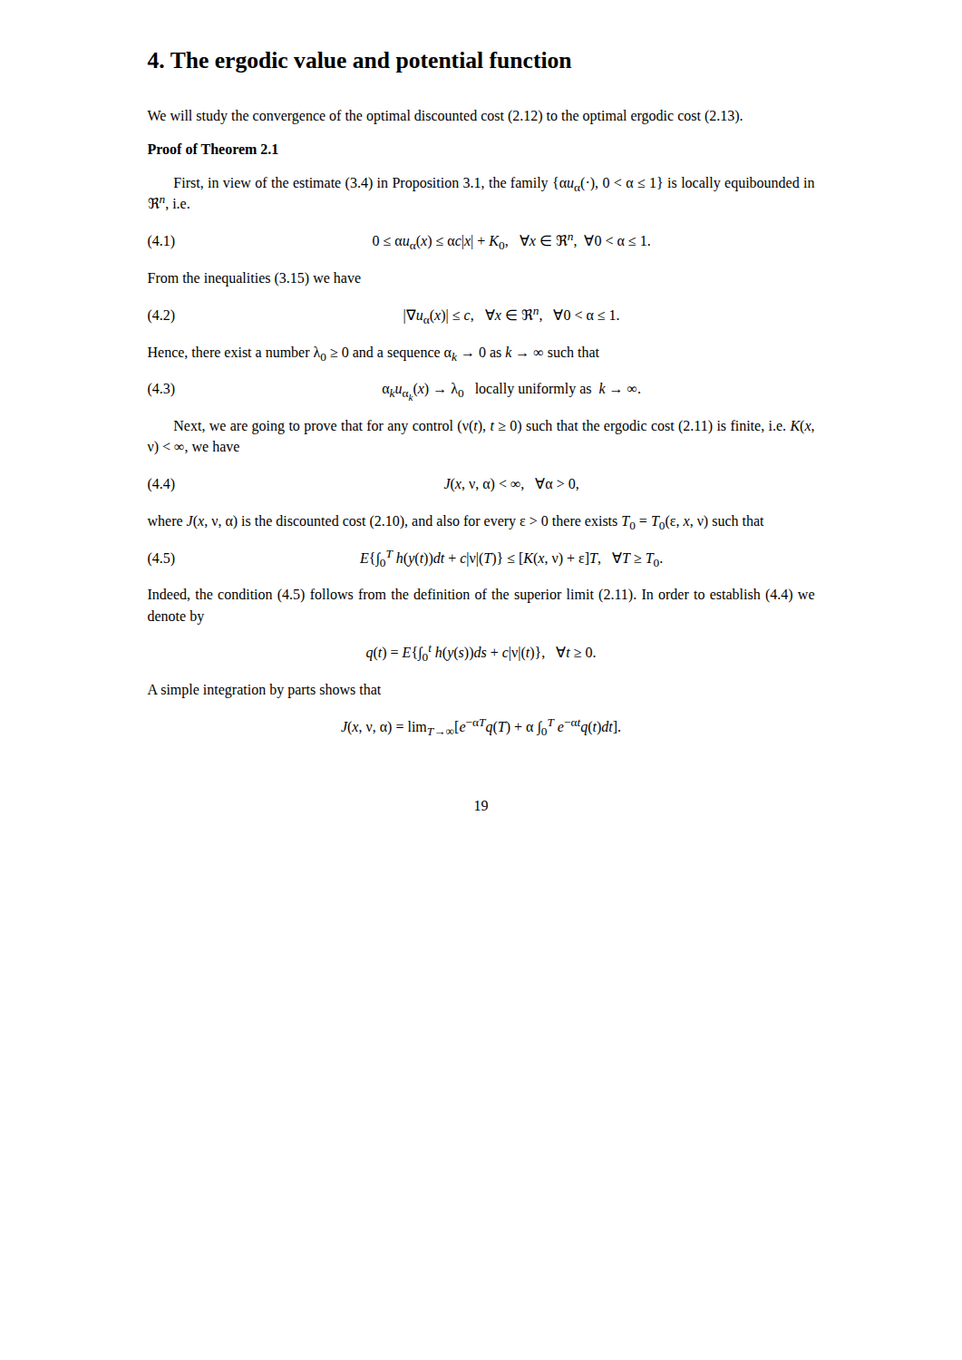4. The ergodic value and potential function
We will study the convergence of the optimal discounted cost (2.12) to the optimal ergodic cost (2.13).
Proof of Theorem 2.1
First, in view of the estimate (3.4) in Proposition 3.1, the family {αuα(·), 0 < α ≤ 1} is locally equibounded in ℜn, i.e.
(4.1)
0 ≤ αuα(x) ≤ αc|x| + K0, ∀x ∈ ℜn, ∀0 < α ≤ 1.
From the inequalities (3.15) we have
(4.2)
|∇uα(x)| ≤ c, ∀x ∈ ℜn, ∀0 < α ≤ 1.
Hence, there exist a number λ0 ≥ 0 and a sequence αk → 0 as k → ∞ such that
(4.3)
αkuαk(x) → λ0 locally uniformly as k → ∞.
Next, we are going to prove that for any control (ν(t), t ≥ 0) such that the ergodic cost (2.11) is finite, i.e. K(x, ν) < ∞, we have
(4.4)
J(x, ν, α) < ∞, ∀α > 0,
where J(x, ν, α) is the discounted cost (2.10), and also for every ε > 0 there exists T0 = T0(ε, x, ν) such that
(4.5)
E{∫0T h(y(t))dt + c|ν|(T)} ≤ [K(x, ν) + ε]T, ∀T ≥ T0.
Indeed, the condition (4.5) follows from the definition of the superior limit (2.11). In order to establish (4.4) we denote by
q(t) = E{∫0t h(y(s))ds + c|ν|(t)}, ∀t ≥ 0.
A simple integration by parts shows that
J(x, ν, α) = limT→∞[e−αTq(T) + α ∫0T e−αtq(t)dt].
19